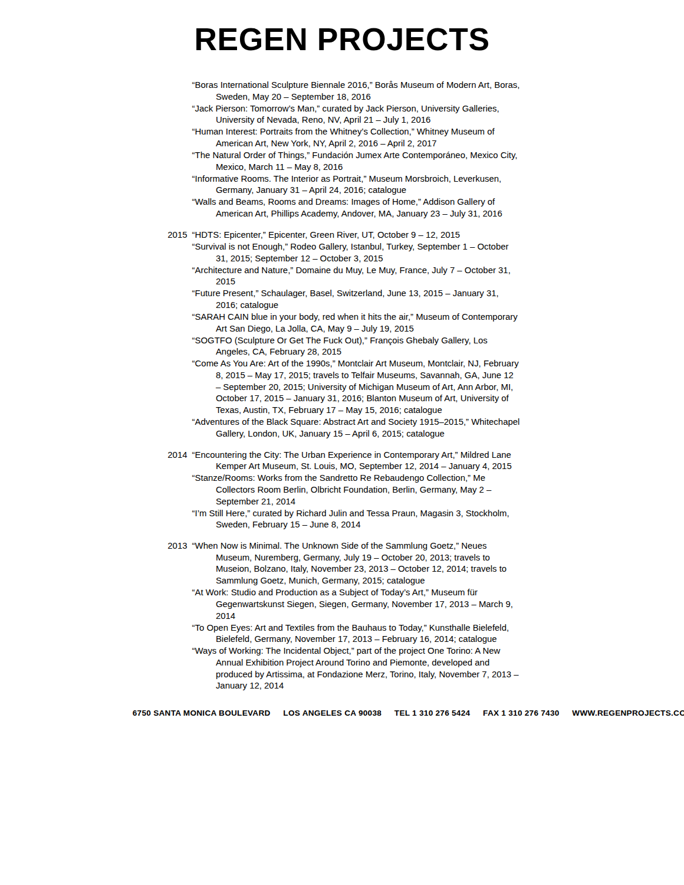REGEN PROJECTS
“Boras International Sculpture Biennale 2016,” Borås Museum of Modern Art, Boras, Sweden, May 20 – September 18, 2016
“Jack Pierson: Tomorrow’s Man,” curated by Jack Pierson, University Galleries, University of Nevada, Reno, NV, April 21 – July 1, 2016
“Human Interest: Portraits from the Whitney’s Collection,” Whitney Museum of American Art, New York, NY, April 2, 2016 – April 2, 2017
“The Natural Order of Things,” Fundación Jumex Arte Contemporáneo, Mexico City, Mexico, March 11 – May 8, 2016
“Informative Rooms. The Interior as Portrait,” Museum Morsbroich, Leverkusen, Germany, January 31 – April 24, 2016; catalogue
“Walls and Beams, Rooms and Dreams: Images of Home,” Addison Gallery of American Art, Phillips Academy, Andover, MA, January 23 – July 31, 2016
2015
“HDTS: Epicenter,” Epicenter, Green River, UT, October 9 – 12, 2015
“Survival is not Enough,” Rodeo Gallery, Istanbul, Turkey, September 1 – October 31, 2015; September 12 – October 3, 2015
“Architecture and Nature,” Domaine du Muy, Le Muy, France, July 7 – October 31, 2015
“Future Present,” Schaulager, Basel, Switzerland, June 13, 2015 – January 31, 2016; catalogue
“SARAH CAIN blue in your body, red when it hits the air,” Museum of Contemporary Art San Diego, La Jolla, CA, May 9 – July 19, 2015
“SOGTFO (Sculpture Or Get The Fuck Out),” François Ghebaly Gallery, Los Angeles, CA, February 28, 2015
“Come As You Are: Art of the 1990s,” Montclair Art Museum, Montclair, NJ, February 8, 2015 – May 17, 2015; travels to Telfair Museums, Savannah, GA, June 12 – September 20, 2015; University of Michigan Museum of Art, Ann Arbor, MI, October 17, 2015 – January 31, 2016; Blanton Museum of Art, University of Texas, Austin, TX, February 17 – May 15, 2016; catalogue
“Adventures of the Black Square: Abstract Art and Society 1915–2015,” Whitechapel Gallery, London, UK, January 15 – April 6, 2015; catalogue
2014
“Encountering the City: The Urban Experience in Contemporary Art,” Mildred Lane Kemper Art Museum, St. Louis, MO, September 12, 2014 – January 4, 2015
“Stanze/Rooms: Works from the Sandretto Re Rebaudengo Collection,” Me Collectors Room Berlin, Olbricht Foundation, Berlin, Germany, May 2 – September 21, 2014
“I’m Still Here,” curated by Richard Julin and Tessa Praun, Magasin 3, Stockholm, Sweden, February 15 – June 8, 2014
2013
“When Now is Minimal. The Unknown Side of the Sammlung Goetz,” Neues Museum, Nuremberg, Germany, July 19 – October 20, 2013; travels to Museion, Bolzano, Italy, November 23, 2013 – October 12, 2014; travels to Sammlung Goetz, Munich, Germany, 2015; catalogue
“At Work: Studio and Production as a Subject of Today’s Art,” Museum für Gegenwartskunst Siegen, Siegen, Germany, November 17, 2013 – March 9, 2014
“To Open Eyes: Art and Textiles from the Bauhaus to Today,” Kunsthalle Bielefeld, Bielefeld, Germany, November 17, 2013 – February 16, 2014; catalogue
“Ways of Working: The Incidental Object,” part of the project One Torino: A New Annual Exhibition Project Around Torino and Piemonte, developed and produced by Artissima, at Fondazione Merz, Torino, Italy, November 7, 2013 – January 12, 2014
6750 SANTA MONICA BOULEVARD LOS ANGELES CA 90038 TEL 1 310 276 5424 FAX 1 310 276 7430 WWW.REGENPROJECTS.COM